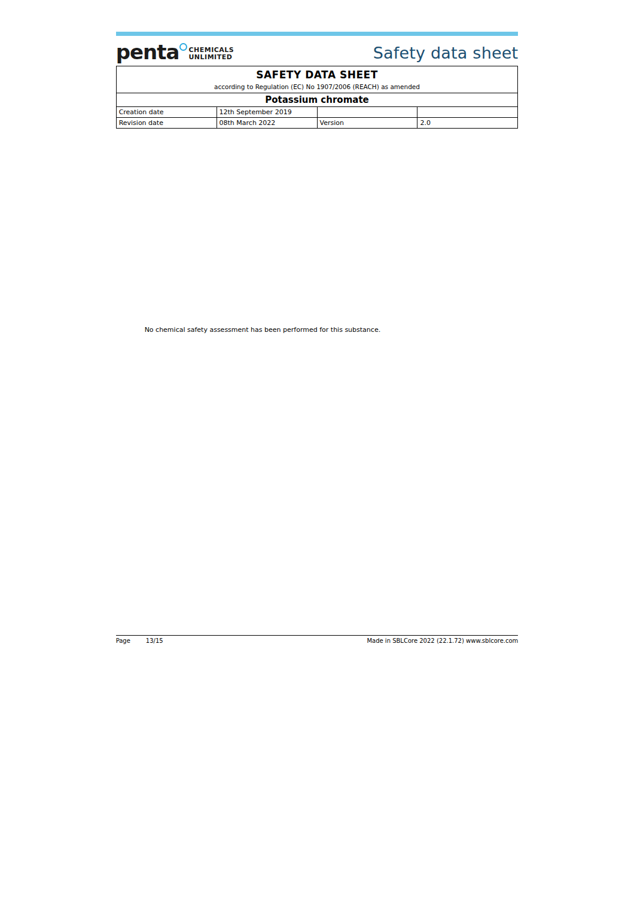penta CHEMICALS
UNLIMITED
Safety data sheet
| SAFETY DATA SHEET |
| according to Regulation (EC) No 1907/2006 (REACH) as amended |
| Potassium chromate |
| Creation date | 12th September 2019 | | |
| Revision date | 08th March 2022 | Version | 2.0 |
No chemical safety assessment has been performed for this substance.
Page 13/15
Made in SBLCore 2022 (22.1.72) www.sblcore.com